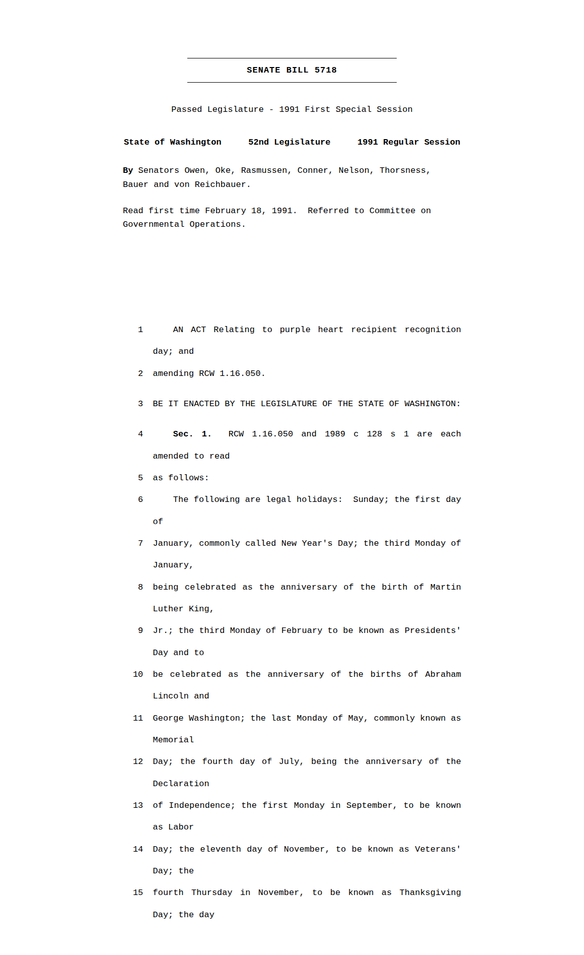SENATE BILL 5718
Passed Legislature - 1991 First Special Session
State of Washington 52nd Legislature 1991 Regular Session
By Senators Owen, Oke, Rasmussen, Conner, Nelson, Thorsness, Bauer and von Reichbauer.
Read first time February 18, 1991. Referred to Committee on Governmental Operations.
AN ACT Relating to purple heart recipient recognition day; and
amending RCW 1.16.050.
BE IT ENACTED BY THE LEGISLATURE OF THE STATE OF WASHINGTON:
Sec. 1. RCW 1.16.050 and 1989 c 128 s 1 are each amended to read
as follows:
The following are legal holidays: Sunday; the first day of
January, commonly called New Year's Day; the third Monday of January,
being celebrated as the anniversary of the birth of Martin Luther King,
Jr.; the third Monday of February to be known as Presidents' Day and to
be celebrated as the anniversary of the births of Abraham Lincoln and
George Washington; the last Monday of May, commonly known as Memorial
Day; the fourth day of July, being the anniversary of the Declaration
of Independence; the first Monday in September, to be known as Labor
Day; the eleventh day of November, to be known as Veterans' Day; the
fourth Thursday in November, to be known as Thanksgiving Day; the day